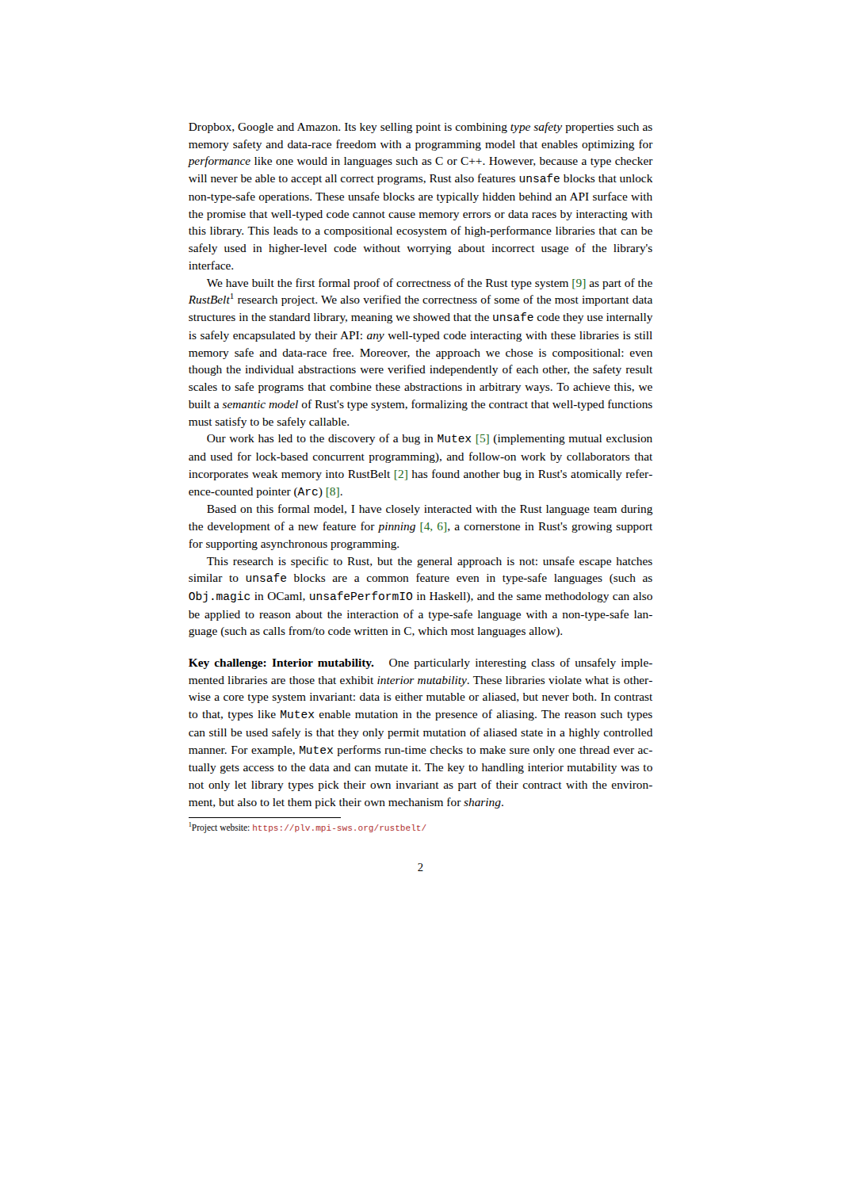Dropbox, Google and Amazon. Its key selling point is combining type safety properties such as memory safety and data-race freedom with a programming model that enables optimizing for performance like one would in languages such as C or C++. However, because a type checker will never be able to accept all correct programs, Rust also features unsafe blocks that unlock non-type-safe operations. These unsafe blocks are typically hidden behind an API surface with the promise that well-typed code cannot cause memory errors or data races by interacting with this library. This leads to a compositional ecosystem of high-performance libraries that can be safely used in higher-level code without worrying about incorrect usage of the library's interface.
We have built the first formal proof of correctness of the Rust type system [9] as part of the RustBelt1 research project. We also verified the correctness of some of the most important data structures in the standard library, meaning we showed that the unsafe code they use internally is safely encapsulated by their API: any well-typed code interacting with these libraries is still memory safe and data-race free. Moreover, the approach we chose is compositional: even though the individual abstractions were verified independently of each other, the safety result scales to safe programs that combine these abstractions in arbitrary ways. To achieve this, we built a semantic model of Rust's type system, formalizing the contract that well-typed functions must satisfy to be safely callable.
Our work has led to the discovery of a bug in Mutex [5] (implementing mutual exclusion and used for lock-based concurrent programming), and follow-on work by collaborators that incorporates weak memory into RustBelt [2] has found another bug in Rust's atomically reference-counted pointer (Arc) [8].
Based on this formal model, I have closely interacted with the Rust language team during the development of a new feature for pinning [4, 6], a cornerstone in Rust's growing support for supporting asynchronous programming.
This research is specific to Rust, but the general approach is not: unsafe escape hatches similar to unsafe blocks are a common feature even in type-safe languages (such as Obj.magic in OCaml, unsafePerformIO in Haskell), and the same methodology can also be applied to reason about the interaction of a type-safe language with a non-type-safe language (such as calls from/to code written in C, which most languages allow).
Key challenge: Interior mutability. One particularly interesting class of unsafely implemented libraries are those that exhibit interior mutability. These libraries violate what is otherwise a core type system invariant: data is either mutable or aliased, but never both. In contrast to that, types like Mutex enable mutation in the presence of aliasing. The reason such types can still be used safely is that they only permit mutation of aliased state in a highly controlled manner. For example, Mutex performs run-time checks to make sure only one thread ever actually gets access to the data and can mutate it. The key to handling interior mutability was to not only let library types pick their own invariant as part of their contract with the environment, but also to let them pick their own mechanism for sharing.
1Project website: https://plv.mpi-sws.org/rustbelt/
2